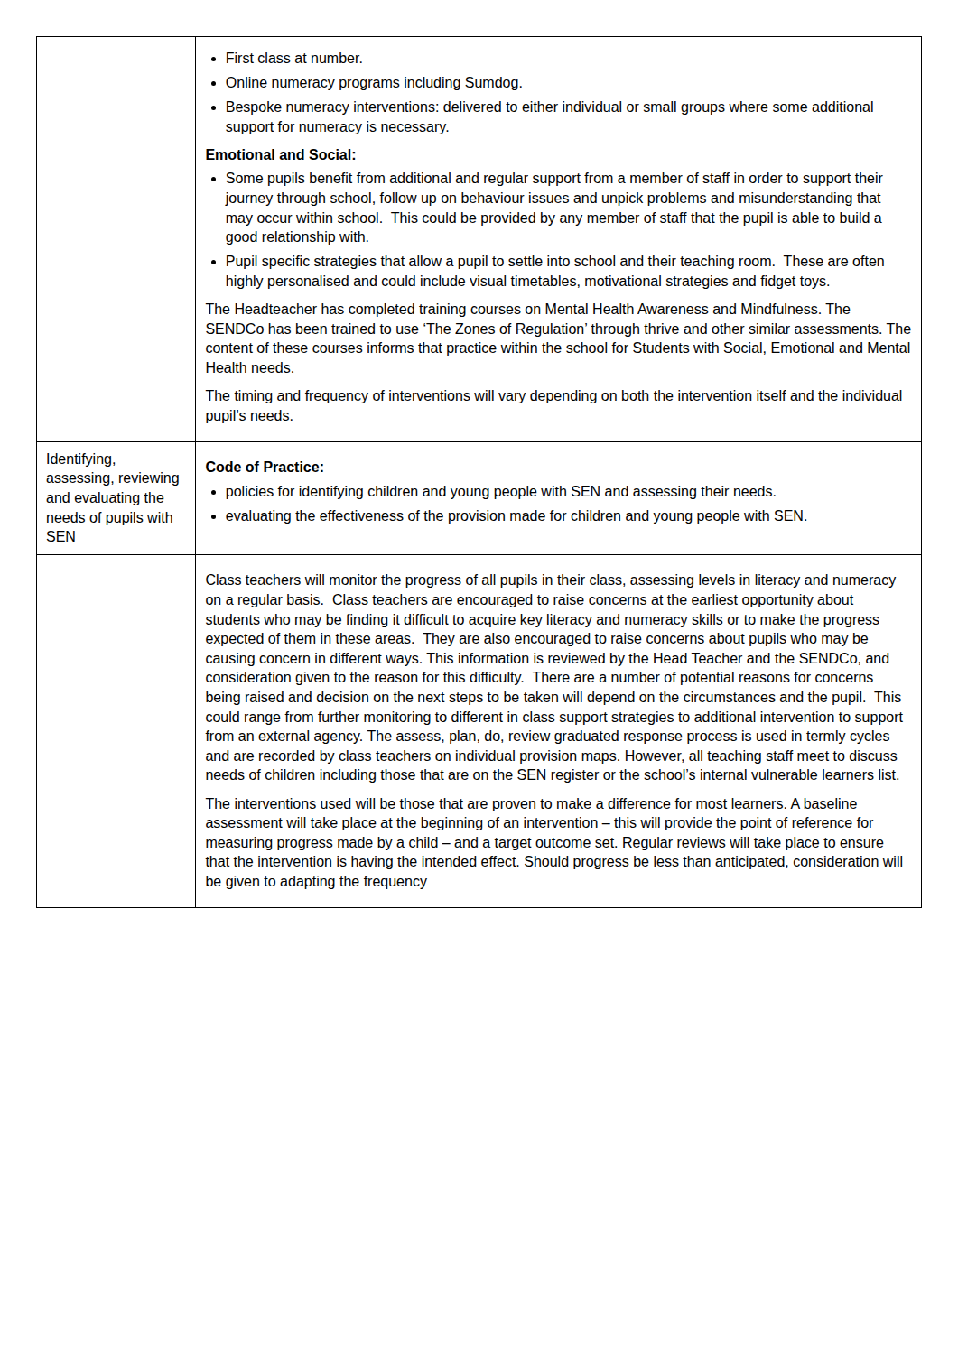| | First class at number. Online numeracy programs including Sumdog. Bespoke numeracy interventions: delivered to either individual or small groups where some additional support for numeracy is necessary. Emotional and Social: Some pupils benefit from additional and regular support from a member of staff in order to support their journey through school, follow up on behaviour issues and unpick problems and misunderstanding that may occur within school. This could be provided by any member of staff that the pupil is able to build a good relationship with. Pupil specific strategies that allow a pupil to settle into school and their teaching room. These are often highly personalised and could include visual timetables, motivational strategies and fidget toys. The Headteacher has completed training courses on Mental Health Awareness and Mindfulness. The SENDCo has been trained to use ‘The Zones of Regulation’ through thrive and other similar assessments. The content of these courses informs that practice within the school for Students with Social, Emotional and Mental Health needs. The timing and frequency of interventions will vary depending on both the intervention itself and the individual pupil’s needs. |
| Identifying, assessing, reviewing and evaluating the needs of pupils with SEN | Code of Practice: policies for identifying children and young people with SEN and assessing their needs. evaluating the effectiveness of the provision made for children and young people with SEN. |
| | Class teachers will monitor the progress of all pupils in their class, assessing levels in literacy and numeracy on a regular basis. Class teachers are encouraged to raise concerns at the earliest opportunity about students who may be finding it difficult to acquire key literacy and numeracy skills or to make the progress expected of them in these areas. They are also encouraged to raise concerns about pupils who may be causing concern in different ways. This information is reviewed by the Head Teacher and the SENDCo, and consideration given to the reason for this difficulty. There are a number of potential reasons for concerns being raised and decision on the next steps to be taken will depend on the circumstances and the pupil. This could range from further monitoring to different in class support strategies to additional intervention to support from an external agency. The assess, plan, do, review graduated response process is used in termly cycles and are recorded by class teachers on individual provision maps. However, all teaching staff meet to discuss needs of children including those that are on the SEN register or the school’s internal vulnerable learners list. The interventions used will be those that are proven to make a difference for most learners. A baseline assessment will take place at the beginning of an intervention – this will provide the point of reference for measuring progress made by a child – and a target outcome set. Regular reviews will take place to ensure that the intervention is having the intended effect. Should progress be less than anticipated, consideration will be given to adapting the frequency |